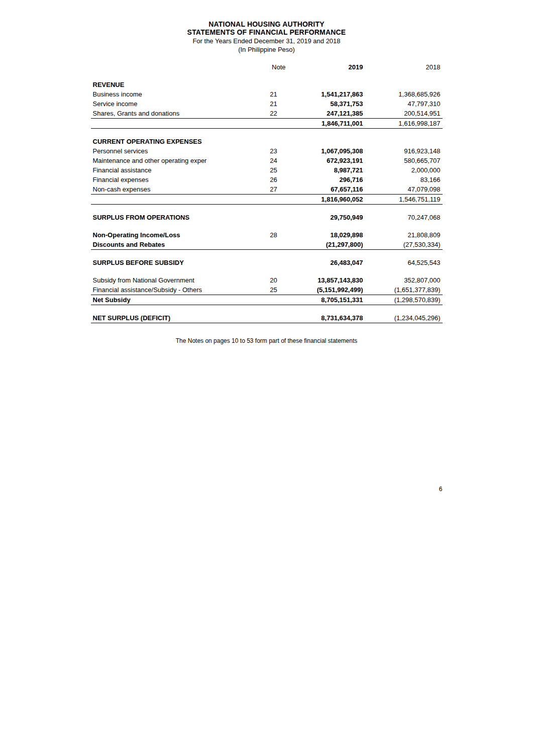NATIONAL HOUSING AUTHORITY
STATEMENTS OF FINANCIAL PERFORMANCE
For the Years Ended December 31, 2019 and 2018
(In Philippine Peso)
| | Note | 2019 | 2018 |
| --- | --- | --- | --- |
| REVENUE | | | |
| Business income | 21 | 1,541,217,863 | 1,368,685,926 |
| Service income | 21 | 58,371,753 | 47,797,310 |
| Shares, Grants and donations | 22 | 247,121,385 | 200,514,951 |
| | | 1,846,711,001 | 1,616,998,187 |
| CURRENT OPERATING EXPENSES | | | |
| Personnel services | 23 | 1,067,095,308 | 916,923,148 |
| Maintenance and other operating exper | 24 | 672,923,191 | 580,665,707 |
| Financial assistance | 25 | 8,987,721 | 2,000,000 |
| Financial expenses | 26 | 296,716 | 83,166 |
| Non-cash expenses | 27 | 67,657,116 | 47,079,098 |
| | | 1,816,960,052 | 1,546,751,119 |
| SURPLUS FROM OPERATIONS | | 29,750,949 | 70,247,068 |
| Non-Operating Income/Loss | 28 | 18,029,898 | 21,808,809 |
| Discounts and Rebates | | (21,297,800) | (27,530,334) |
| SURPLUS BEFORE SUBSIDY | | 26,483,047 | 64,525,543 |
| Subsidy from National Government | 20 | 13,857,143,830 | 352,807,000 |
| Financial assistance/Subsidy - Others | 25 | (5,151,992,499) | (1,651,377,839) |
| Net Subsidy | | 8,705,151,331 | (1,298,570,839) |
| NET SURPLUS (DEFICIT) | | 8,731,634,378 | (1,234,045,296) |
The Notes on pages 10 to 53 form part of these financial statements
6